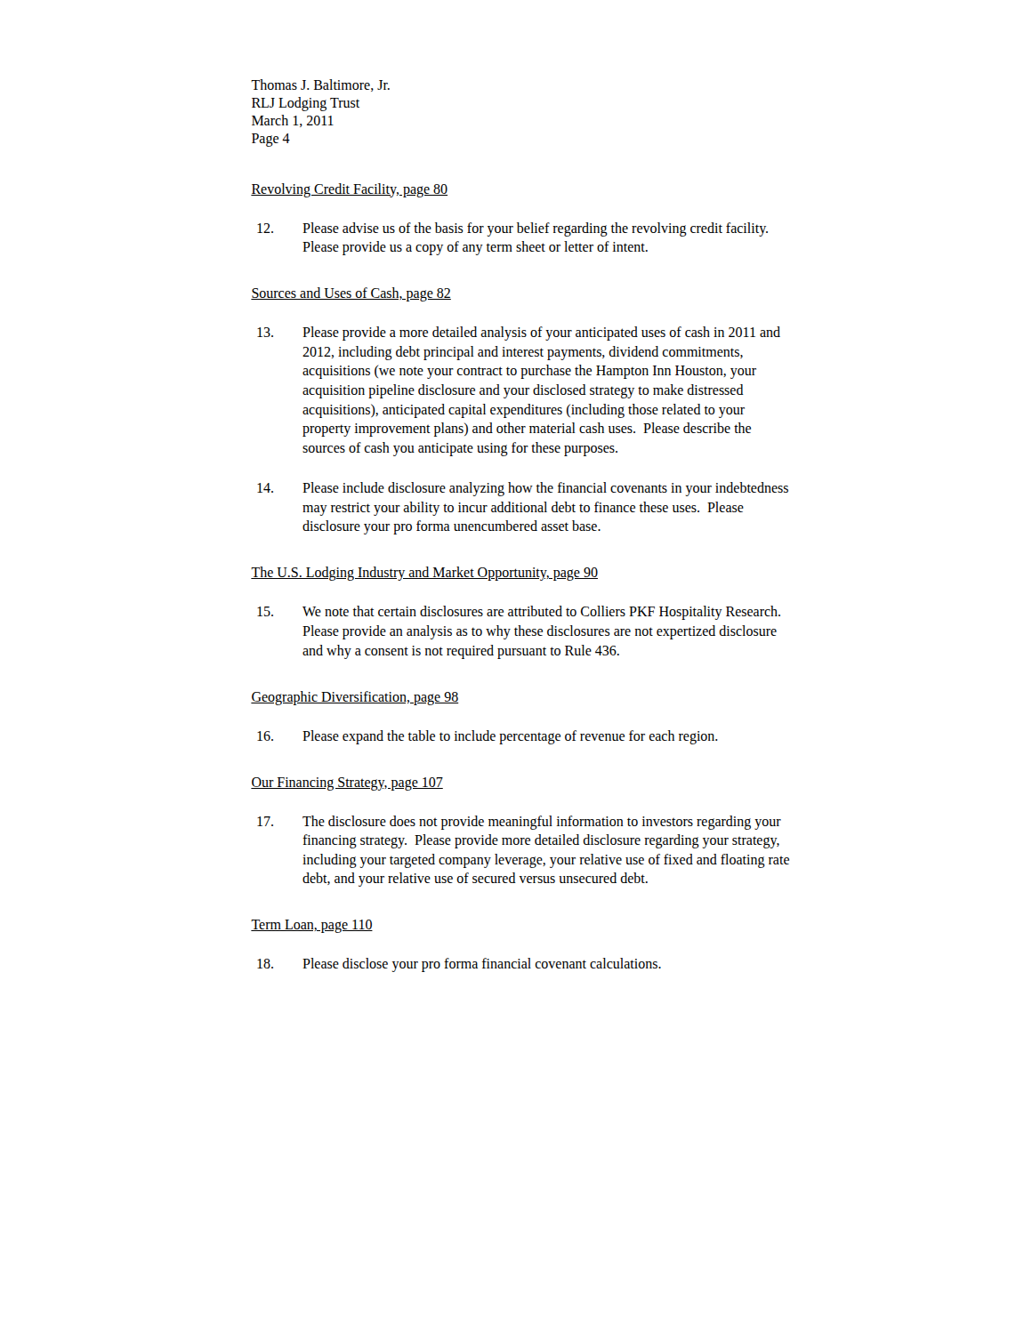Thomas J. Baltimore, Jr.
RLJ Lodging Trust
March 1, 2011
Page 4
Revolving Credit Facility, page 80
12.
Please advise us of the basis for your belief regarding the revolving credit facility. Please provide us a copy of any term sheet or letter of intent.
Sources and Uses of Cash, page 82
13.
Please provide a more detailed analysis of your anticipated uses of cash in 2011 and 2012, including debt principal and interest payments, dividend commitments, acquisitions (we note your contract to purchase the Hampton Inn Houston, your acquisition pipeline disclosure and your disclosed strategy to make distressed acquisitions), anticipated capital expenditures (including those related to your property improvement plans) and other material cash uses. Please describe the sources of cash you anticipate using for these purposes.
14.
Please include disclosure analyzing how the financial covenants in your indebtedness may restrict your ability to incur additional debt to finance these uses. Please disclosure your pro forma unencumbered asset base.
The U.S. Lodging Industry and Market Opportunity, page 90
15.
We note that certain disclosures are attributed to Colliers PKF Hospitality Research. Please provide an analysis as to why these disclosures are not expertized disclosure and why a consent is not required pursuant to Rule 436.
Geographic Diversification, page 98
16.
Please expand the table to include percentage of revenue for each region.
Our Financing Strategy, page 107
17.
The disclosure does not provide meaningful information to investors regarding your financing strategy. Please provide more detailed disclosure regarding your strategy, including your targeted company leverage, your relative use of fixed and floating rate debt, and your relative use of secured versus unsecured debt.
Term Loan, page 110
18.
Please disclose your pro forma financial covenant calculations.